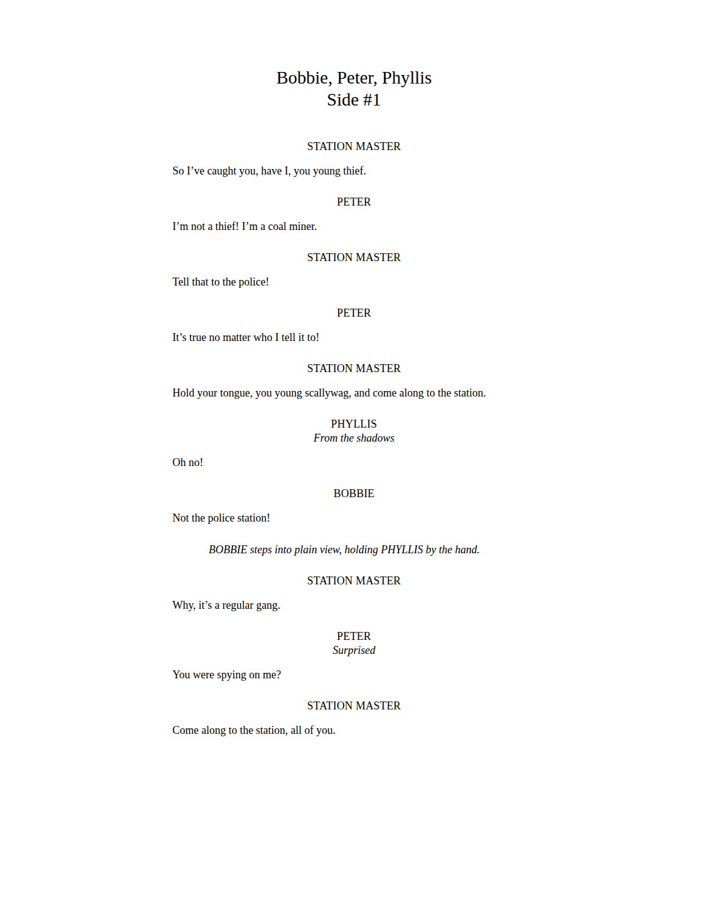Bobbie, Peter, PhyllisSide #1
STATION MASTER
So I’ve caught you, have I, you young thief.
PETER
I’m not a thief! I’m a coal miner.
STATION MASTER
Tell that to the police!
PETER
It’s true no matter who I tell it to!
STATION MASTER
Hold your tongue, you young scallywag, and come along to the station.
PHYLLIS
From the shadows
Oh no!
BOBBIE
Not the police station!
BOBBIE steps into plain view, holding PHYLLIS by the hand.
STATION MASTER
Why, it’s a regular gang.
PETER
Surprised
You were spying on me?
STATION MASTER
Come along to the station, all of you.